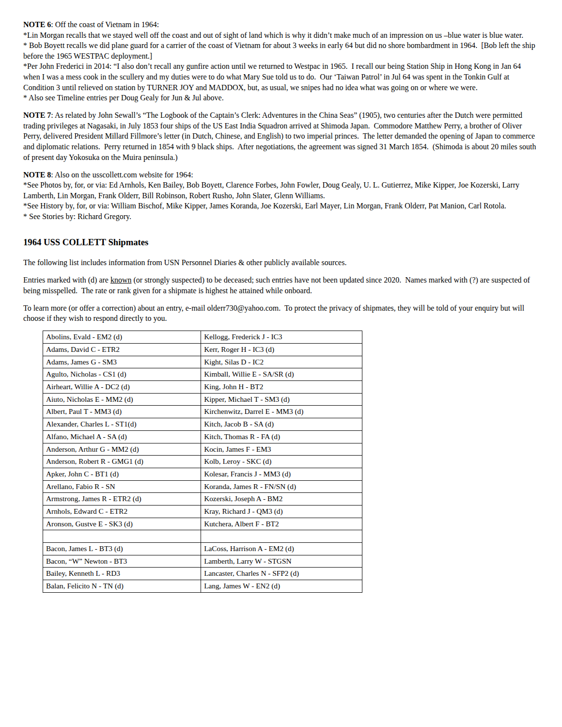NOTE 6: Off the coast of Vietnam in 1964:
*Lin Morgan recalls that we stayed well off the coast and out of sight of land which is why it didn’t make much of an impression on us –blue water is blue water.
* Bob Boyett recalls we did plane guard for a carrier of the coast of Vietnam for about 3 weeks in early 64 but did no shore bombardment in 1964. [Bob left the ship before the 1965 WESTPAC deployment.]
*Per John Frederici in 2014: “I also don’t recall any gunfire action until we returned to Westpac in 1965. I recall our being Station Ship in Hong Kong in Jan 64 when I was a mess cook in the scullery and my duties were to do what Mary Sue told us to do. Our ‘Taiwan Patrol’ in Jul 64 was spent in the Tonkin Gulf at Condition 3 until relieved on station by TURNER JOY and MADDOX, but, as usual, we snipes had no idea what was going on or where we were.
* Also see Timeline entries per Doug Gealy for Jun & Jul above.
NOTE 7: As related by John Sewall’s “The Logbook of the Captain’s Clerk: Adventures in the China Seas” (1905), two centuries after the Dutch were permitted trading privileges at Nagasaki, in July 1853 four ships of the US East India Squadron arrived at Shimoda Japan. Commodore Matthew Perry, a brother of Oliver Perry, delivered President Millard Fillmore’s letter (in Dutch, Chinese, and English) to two imperial princes. The letter demanded the opening of Japan to commerce and diplomatic relations. Perry returned in 1854 with 9 black ships. After negotiations, the agreement was signed 31 March 1854. (Shimoda is about 20 miles south of present day Yokosuka on the Muira peninsula.)
NOTE 8: Also on the usscollett.com website for 1964:
*See Photos by, for, or via: Ed Arnhols, Ken Bailey, Bob Boyett, Clarence Forbes, John Fowler, Doug Gealy, U. L. Gutierrez, Mike Kipper, Joe Kozerski, Larry Lamberth, Lin Morgan, Frank Olderr, Bill Robinson, Robert Rusho, John Slater, Glenn Williams.
*See History by, for, or via: William Bischof, Mike Kipper, James Koranda, Joe Kozerski, Earl Mayer, Lin Morgan, Frank Olderr, Pat Manion, Carl Rotola.
* See Stories by: Richard Gregory.
1964 USS COLLETT Shipmates
The following list includes information from USN Personnel Diaries & other publicly available sources.
Entries marked with (d) are known (or strongly suspected) to be deceased; such entries have not been updated since 2020. Names marked with (?) are suspected of being misspelled. The rate or rank given for a shipmate is highest he attained while onboard.
To learn more (or offer a correction) about an entry, e-mail olderr730@yahoo.com. To protect the privacy of shipmates, they will be told of your enquiry but will choose if they wish to respond directly to you.
| Abolins, Evald - EM2 (d) | Kellogg, Frederick J - IC3 |
| Adams, David C - ETR2 | Kerr, Roger H - IC3 (d) |
| Adams, James G - SM3 | Kight, Silas D - IC2 |
| Agulto, Nicholas - CS1 (d) | Kimball, Willie E - SA/SR (d) |
| Airheart, Willie A - DC2 (d) | King, John H - BT2 |
| Aiuto, Nicholas E - MM2 (d) | Kipper, Michael T - SM3 (d) |
| Albert, Paul T - MM3 (d) | Kirchenwitz, Darrel E - MM3 (d) |
| Alexander, Charles L - ST1(d) | Kitch, Jacob B - SA (d) |
| Alfano, Michael A - SA (d) | Kitch, Thomas R - FA (d) |
| Anderson, Arthur G - MM2 (d) | Kocin, James F - EM3 |
| Anderson, Robert R - GMG1 (d) | Kolb, Leroy - SKC (d) |
| Apker, John C - BT1 (d) | Kolesar, Francis J - MM3 (d) |
| Arellano, Fabio R - SN | Koranda, James R - FN/SN (d) |
| Armstrong, James R - ETR2 (d) | Kozerski, Joseph A - BM2 |
| Arnhols, Edward C - ETR2 | Kray, Richard J - QM3 (d) |
| Aronson, Gustve E - SK3 (d) | Kutchera, Albert F - BT2 |
| Bacon, James L - BT3 (d) | LaCoss, Harrison A - EM2 (d) |
| Bacon, “W” Newton - BT3 | Lamberth, Larry W - STGSN |
| Bailey, Kenneth L - RD3 | Lancaster, Charles N - SFP2 (d) |
| Balan, Felicito N - TN (d) | Lang, James W - EN2 (d) |